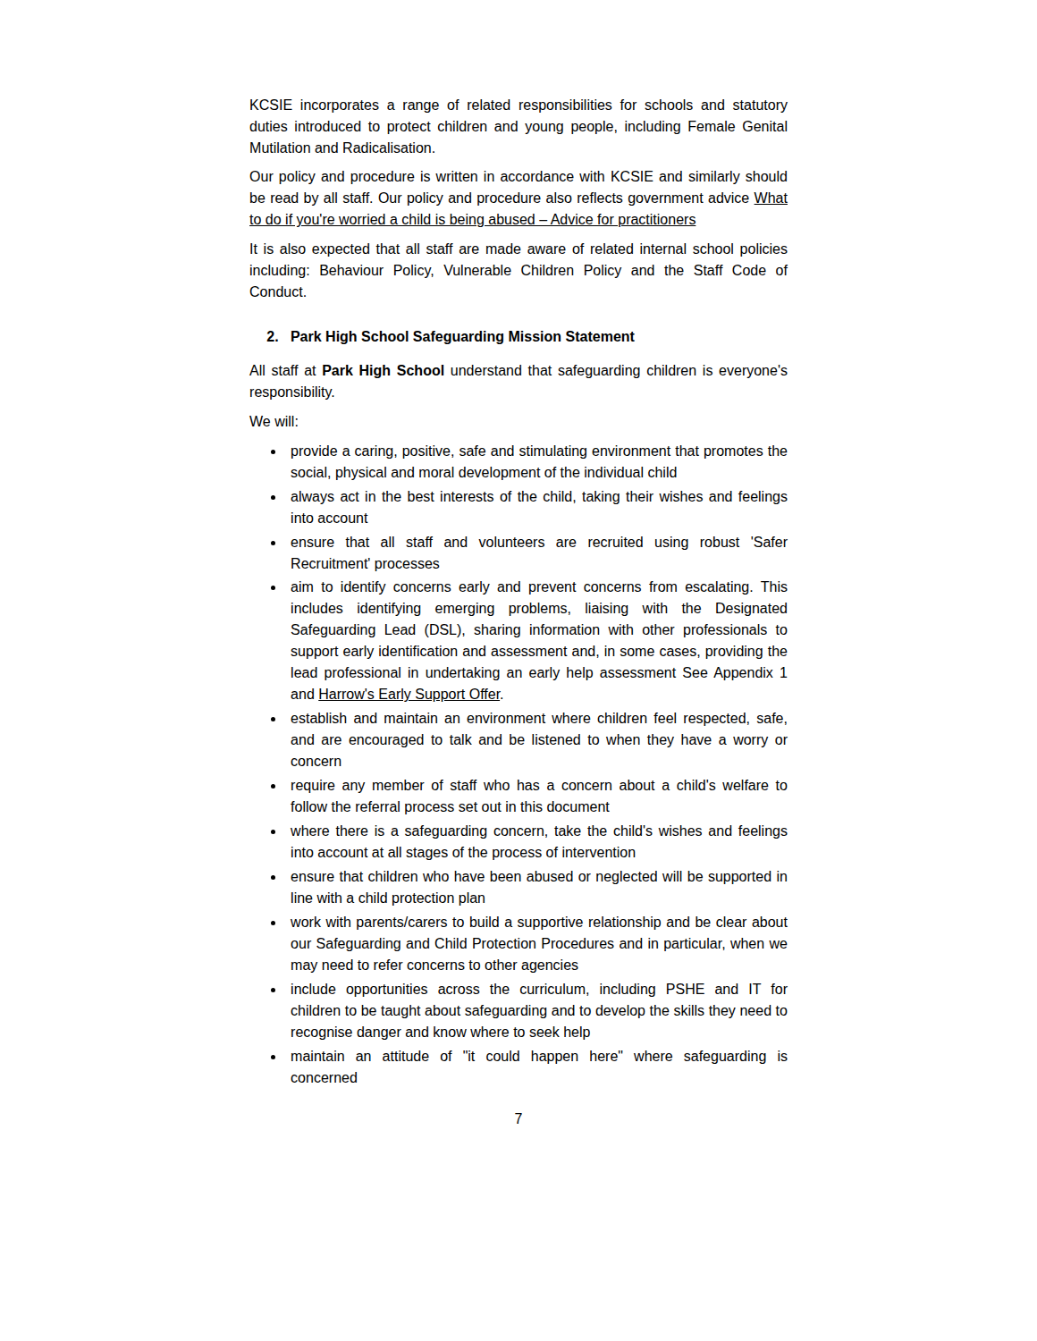KCSIE incorporates a range of related responsibilities for schools and statutory duties introduced to protect children and young people, including Female Genital Mutilation and Radicalisation.
Our policy and procedure is written in accordance with KCSIE and similarly should be read by all staff. Our policy and procedure also reflects government advice What to do if you're worried a child is being abused – Advice for practitioners
It is also expected that all staff are made aware of related internal school policies including: Behaviour Policy, Vulnerable Children Policy and the Staff Code of Conduct.
2. Park High School Safeguarding Mission Statement
All staff at Park High School understand that safeguarding children is everyone's responsibility.
We will:
provide a caring, positive, safe and stimulating environment that promotes the social, physical and moral development of the individual child
always act in the best interests of the child, taking their wishes and feelings into account
ensure that all staff and volunteers are recruited using robust 'Safer Recruitment' processes
aim to identify concerns early and prevent concerns from escalating. This includes identifying emerging problems, liaising with the Designated Safeguarding Lead (DSL), sharing information with other professionals to support early identification and assessment and, in some cases, providing the lead professional in undertaking an early help assessment See Appendix 1 and Harrow's Early Support Offer.
establish and maintain an environment where children feel respected, safe, and are encouraged to talk and be listened to when they have a worry or concern
require any member of staff who has a concern about a child's welfare to follow the referral process set out in this document
where there is a safeguarding concern, take the child's wishes and feelings into account at all stages of the process of intervention
ensure that children who have been abused or neglected will be supported in line with a child protection plan
work with parents/carers to build a supportive relationship and be clear about our Safeguarding and Child Protection Procedures and in particular, when we may need to refer concerns to other agencies
include opportunities across the curriculum, including PSHE and IT for children to be taught about safeguarding and to develop the skills they need to recognise danger and know where to seek help
maintain an attitude of "it could happen here" where safeguarding is concerned
7